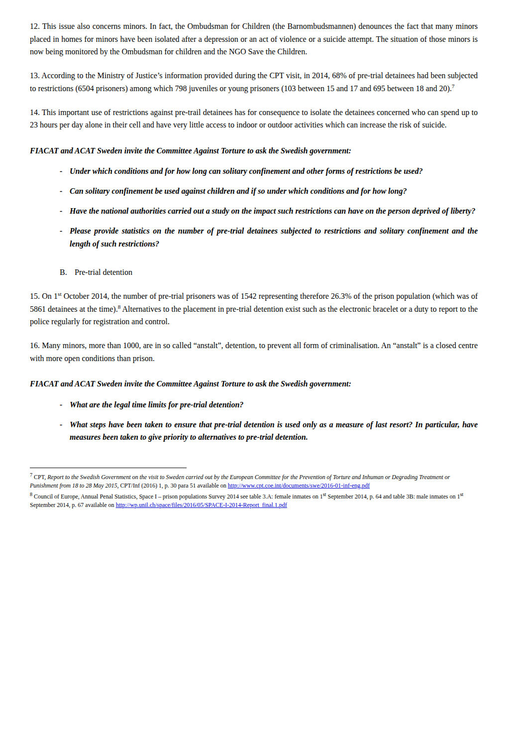12. This issue also concerns minors. In fact, the Ombudsman for Children (the Barnombudsmannen) denounces the fact that many minors placed in homes for minors have been isolated after a depression or an act of violence or a suicide attempt. The situation of those minors is now being monitored by the Ombudsman for children and the NGO Save the Children.
13. According to the Ministry of Justice’s information provided during the CPT visit, in 2014, 68% of pre-trial detainees had been subjected to restrictions (6504 prisoners) among which 798 juveniles or young prisoners (103 between 15 and 17 and 695 between 18 and 20).7
14. This important use of restrictions against pre-trail detainees has for consequence to isolate the detainees concerned who can spend up to 23 hours per day alone in their cell and have very little access to indoor or outdoor activities which can increase the risk of suicide.
FIACAT and ACAT Sweden invite the Committee Against Torture to ask the Swedish government:
Under which conditions and for how long can solitary confinement and other forms of restrictions be used?
Can solitary confinement be used against children and if so under which conditions and for how long?
Have the national authorities carried out a study on the impact such restrictions can have on the person deprived of liberty?
Please provide statistics on the number of pre-trial detainees subjected to restrictions and solitary confinement and the length of such restrictions?
B. Pre-trial detention
15. On 1st October 2014, the number of pre-trial prisoners was of 1542 representing therefore 26.3% of the prison population (which was of 5861 detainees at the time).8 Alternatives to the placement in pre-trial detention exist such as the electronic bracelet or a duty to report to the police regularly for registration and control.
16. Many minors, more than 1000, are in so called “anstalt”, detention, to prevent all form of criminalisation. An “anstalt” is a closed centre with more open conditions than prison.
FIACAT and ACAT Sweden invite the Committee Against Torture to ask the Swedish government:
What are the legal time limits for pre-trial detention?
What steps have been taken to ensure that pre-trial detention is used only as a measure of last resort? In particular, have measures been taken to give priority to alternatives to pre-trial detention.
7 CPT, Report to the Swedish Government on the visit to Sweden carried out by the European Committee for the Prevention of Torture and Inhuman or Degrading Treatment or Punishment from 18 to 28 May 2015, CPT/Inf (2016) 1, p. 30 para 51 available on http://www.cpt.coe.int/documents/swe/2016-01-inf-eng.pdf
8 Council of Europe, Annual Penal Statistics, Space I – prison populations Survey 2014 see table 3.A: female inmates on 1st September 2014, p. 64 and table 3B: male inmates on 1st September 2014, p. 67 available on http://wp.unil.ch/space/files/2016/05/SPACE-I-2014-Report_final.1.pdf